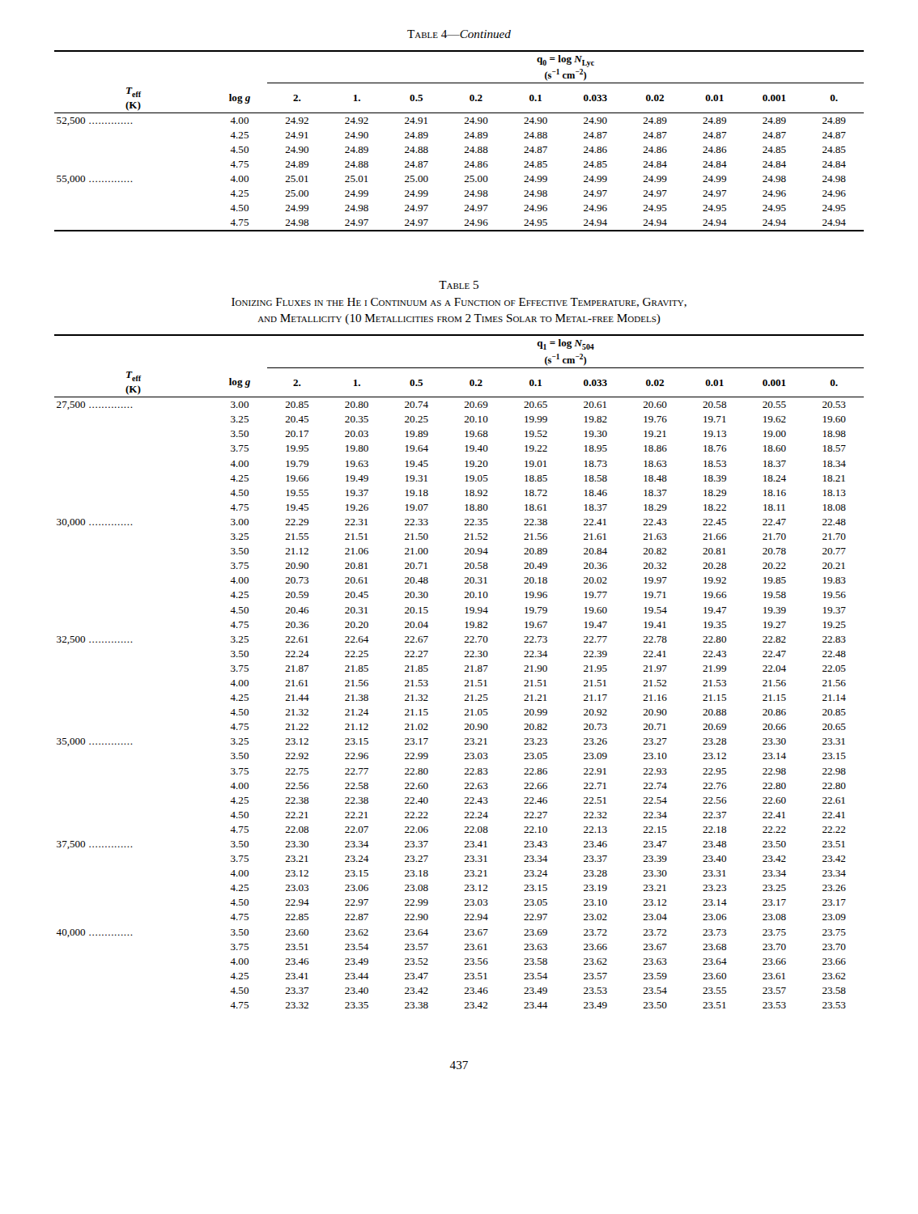Table 4—Continued
| | q 0 = log N Lyc |
| --- | --- |
| | (s −1 cm −2 ) |
| T eff (K) | log g | 2. | 1. | 0.5 | 0.2 | 0.1 | 0.033 | 0.02 | 0.01 | 0.001 | 0. |
| 52,500 | 4.00 | 24.92 | 24.92 | 24.91 | 24.90 | 24.90 | 24.90 | 24.89 | 24.89 | 24.89 | 24.89 |
| | 4.25 | 24.91 | 24.90 | 24.89 | 24.89 | 24.88 | 24.87 | 24.87 | 24.87 | 24.87 | 24.87 |
| | 4.50 | 24.90 | 24.89 | 24.88 | 24.88 | 24.87 | 24.86 | 24.86 | 24.86 | 24.85 | 24.85 |
| | 4.75 | 24.89 | 24.88 | 24.87 | 24.86 | 24.85 | 24.85 | 24.84 | 24.84 | 24.84 | 24.84 |
| 55,000 | 4.00 | 25.01 | 25.01 | 25.00 | 25.00 | 24.99 | 24.99 | 24.99 | 24.99 | 24.98 | 24.98 |
| | 4.25 | 25.00 | 24.99 | 24.99 | 24.98 | 24.98 | 24.97 | 24.97 | 24.97 | 24.96 | 24.96 |
| | 4.50 | 24.99 | 24.98 | 24.97 | 24.97 | 24.96 | 24.96 | 24.95 | 24.95 | 24.95 | 24.95 |
| | 4.75 | 24.98 | 24.97 | 24.97 | 24.96 | 24.95 | 24.94 | 24.94 | 24.94 | 24.94 | 24.94 |
Table 5
Ionizing Fluxes in the He i Continuum as a Function of Effective Temperature, Gravity,
and Metallicity (10 Metallicities from 2 Times Solar to Metal-free Models)
| | q 1 = log N 504 |
| --- | --- |
| | (s −1 cm −2 ) |
| T eff (K) | log g | 2. | 1. | 0.5 | 0.2 | 0.1 | 0.033 | 0.02 | 0.01 | 0.001 | 0. |
| 27,500 | 3.00 | 20.85 | 20.80 | 20.74 | 20.69 | 20.65 | 20.61 | 20.60 | 20.58 | 20.55 | 20.53 |
| | 3.25 | 20.45 | 20.35 | 20.25 | 20.10 | 19.99 | 19.82 | 19.76 | 19.71 | 19.62 | 19.60 |
| | 3.50 | 20.17 | 20.03 | 19.89 | 19.68 | 19.52 | 19.30 | 19.21 | 19.13 | 19.00 | 18.98 |
| | 3.75 | 19.95 | 19.80 | 19.64 | 19.40 | 19.22 | 18.95 | 18.86 | 18.76 | 18.60 | 18.57 |
| | 4.00 | 19.79 | 19.63 | 19.45 | 19.20 | 19.01 | 18.73 | 18.63 | 18.53 | 18.37 | 18.34 |
| | 4.25 | 19.66 | 19.49 | 19.31 | 19.05 | 18.85 | 18.58 | 18.48 | 18.39 | 18.24 | 18.21 |
| | 4.50 | 19.55 | 19.37 | 19.18 | 18.92 | 18.72 | 18.46 | 18.37 | 18.29 | 18.16 | 18.13 |
| | 4.75 | 19.45 | 19.26 | 19.07 | 18.80 | 18.61 | 18.37 | 18.29 | 18.22 | 18.11 | 18.08 |
| 30,000 | 3.00 | 22.29 | 22.31 | 22.33 | 22.35 | 22.38 | 22.41 | 22.43 | 22.45 | 22.47 | 22.48 |
| | 3.25 | 21.55 | 21.51 | 21.50 | 21.52 | 21.56 | 21.61 | 21.63 | 21.66 | 21.70 | 21.70 |
| | 3.50 | 21.12 | 21.06 | 21.00 | 20.94 | 20.89 | 20.84 | 20.82 | 20.81 | 20.78 | 20.77 |
| | 3.75 | 20.90 | 20.81 | 20.71 | 20.58 | 20.49 | 20.36 | 20.32 | 20.28 | 20.22 | 20.21 |
| | 4.00 | 20.73 | 20.61 | 20.48 | 20.31 | 20.18 | 20.02 | 19.97 | 19.92 | 19.85 | 19.83 |
| | 4.25 | 20.59 | 20.45 | 20.30 | 20.10 | 19.96 | 19.77 | 19.71 | 19.66 | 19.58 | 19.56 |
| | 4.50 | 20.46 | 20.31 | 20.15 | 19.94 | 19.79 | 19.60 | 19.54 | 19.47 | 19.39 | 19.37 |
| | 4.75 | 20.36 | 20.20 | 20.04 | 19.82 | 19.67 | 19.47 | 19.41 | 19.35 | 19.27 | 19.25 |
| 32,500 | 3.25 | 22.61 | 22.64 | 22.67 | 22.70 | 22.73 | 22.77 | 22.78 | 22.80 | 22.82 | 22.83 |
| | 3.50 | 22.24 | 22.25 | 22.27 | 22.30 | 22.34 | 22.39 | 22.41 | 22.43 | 22.47 | 22.48 |
| | 3.75 | 21.87 | 21.85 | 21.85 | 21.87 | 21.90 | 21.95 | 21.97 | 21.99 | 22.04 | 22.05 |
| | 4.00 | 21.61 | 21.56 | 21.53 | 21.51 | 21.51 | 21.51 | 21.52 | 21.53 | 21.56 | 21.56 |
| | 4.25 | 21.44 | 21.38 | 21.32 | 21.25 | 21.21 | 21.17 | 21.16 | 21.15 | 21.15 | 21.14 |
| | 4.50 | 21.32 | 21.24 | 21.15 | 21.05 | 20.99 | 20.92 | 20.90 | 20.88 | 20.86 | 20.85 |
| | 4.75 | 21.22 | 21.12 | 21.02 | 20.90 | 20.82 | 20.73 | 20.71 | 20.69 | 20.66 | 20.65 |
| 35,000 | 3.25 | 23.12 | 23.15 | 23.17 | 23.21 | 23.23 | 23.26 | 23.27 | 23.28 | 23.30 | 23.31 |
| | 3.50 | 22.92 | 22.96 | 22.99 | 23.03 | 23.05 | 23.09 | 23.10 | 23.12 | 23.14 | 23.15 |
| | 3.75 | 22.75 | 22.77 | 22.80 | 22.83 | 22.86 | 22.91 | 22.93 | 22.95 | 22.98 | 22.98 |
| | 4.00 | 22.56 | 22.58 | 22.60 | 22.63 | 22.66 | 22.71 | 22.74 | 22.76 | 22.80 | 22.80 |
| | 4.25 | 22.38 | 22.38 | 22.40 | 22.43 | 22.46 | 22.51 | 22.54 | 22.56 | 22.60 | 22.61 |
| | 4.50 | 22.21 | 22.21 | 22.22 | 22.24 | 22.27 | 22.32 | 22.34 | 22.37 | 22.41 | 22.41 |
| | 4.75 | 22.08 | 22.07 | 22.06 | 22.08 | 22.10 | 22.13 | 22.15 | 22.18 | 22.22 | 22.22 |
| 37,500 | 3.50 | 23.30 | 23.34 | 23.37 | 23.41 | 23.43 | 23.46 | 23.47 | 23.48 | 23.50 | 23.51 |
| | 3.75 | 23.21 | 23.24 | 23.27 | 23.31 | 23.34 | 23.37 | 23.39 | 23.40 | 23.42 | 23.42 |
| | 4.00 | 23.12 | 23.15 | 23.18 | 23.21 | 23.24 | 23.28 | 23.30 | 23.31 | 23.34 | 23.34 |
| | 4.25 | 23.03 | 23.06 | 23.08 | 23.12 | 23.15 | 23.19 | 23.21 | 23.23 | 23.25 | 23.26 |
| | 4.50 | 22.94 | 22.97 | 22.99 | 23.03 | 23.05 | 23.10 | 23.12 | 23.14 | 23.17 | 23.17 |
| | 4.75 | 22.85 | 22.87 | 22.90 | 22.94 | 22.97 | 23.02 | 23.04 | 23.06 | 23.08 | 23.09 |
| 40,000 | 3.50 | 23.60 | 23.62 | 23.64 | 23.67 | 23.69 | 23.72 | 23.72 | 23.73 | 23.75 | 23.75 |
| | 3.75 | 23.51 | 23.54 | 23.57 | 23.61 | 23.63 | 23.66 | 23.67 | 23.68 | 23.70 | 23.70 |
| | 4.00 | 23.46 | 23.49 | 23.52 | 23.56 | 23.58 | 23.62 | 23.63 | 23.64 | 23.66 | 23.66 |
| | 4.25 | 23.41 | 23.44 | 23.47 | 23.51 | 23.54 | 23.57 | 23.59 | 23.60 | 23.61 | 23.62 |
| | 4.50 | 23.37 | 23.40 | 23.42 | 23.46 | 23.49 | 23.53 | 23.54 | 23.55 | 23.57 | 23.58 |
| | 4.75 | 23.32 | 23.35 | 23.38 | 23.42 | 23.44 | 23.49 | 23.50 | 23.51 | 23.53 | 23.53 |
437